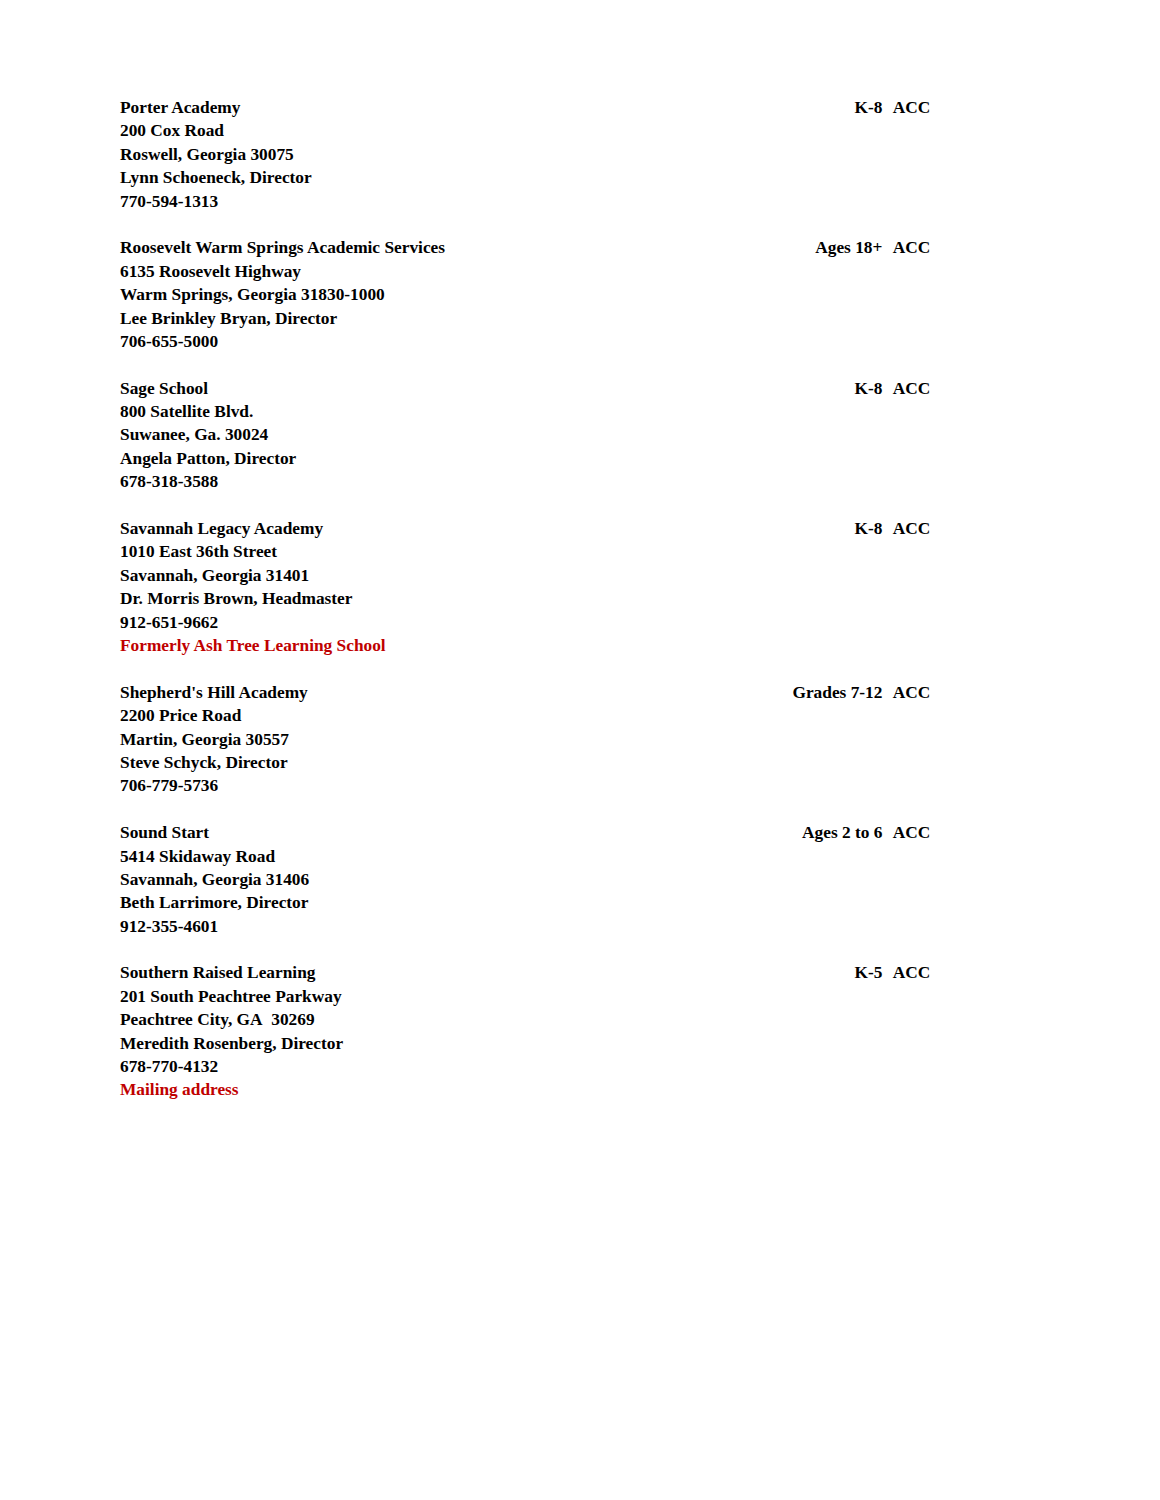| Porter Academy 200 Cox Road Roswell, Georgia 30075 Lynn Schoeneck, Director 770-594-1313 | K-8 | ACC |
| Roosevelt Warm Springs Academic Services 6135 Roosevelt Highway Warm Springs, Georgia 31830-1000 Lee Brinkley Bryan, Director 706-655-5000 | Ages 18+ | ACC |
| Sage School 800 Satellite Blvd. Suwanee, Ga. 30024 Angela Patton, Director 678-318-3588 | K-8 | ACC |
| Savannah Legacy Academy 1010 East 36th Street Savannah, Georgia 31401 Dr. Morris Brown, Headmaster 912-651-9662 Formerly Ash Tree Learning School | K-8 | ACC |
| Shepherd's Hill Academy 2200 Price Road Martin, Georgia 30557 Steve Schyck, Director 706-779-5736 | Grades 7-12 | ACC |
| Sound Start 5414 Skidaway Road Savannah, Georgia 31406 Beth Larrimore, Director 912-355-4601 | Ages 2 to 6 | ACC |
| Southern Raised Learning 201 South Peachtree Parkway Peachtree City, GA 30269 Meredith Rosenberg, Director 678-770-4132 Mailing address | K-5 | ACC |